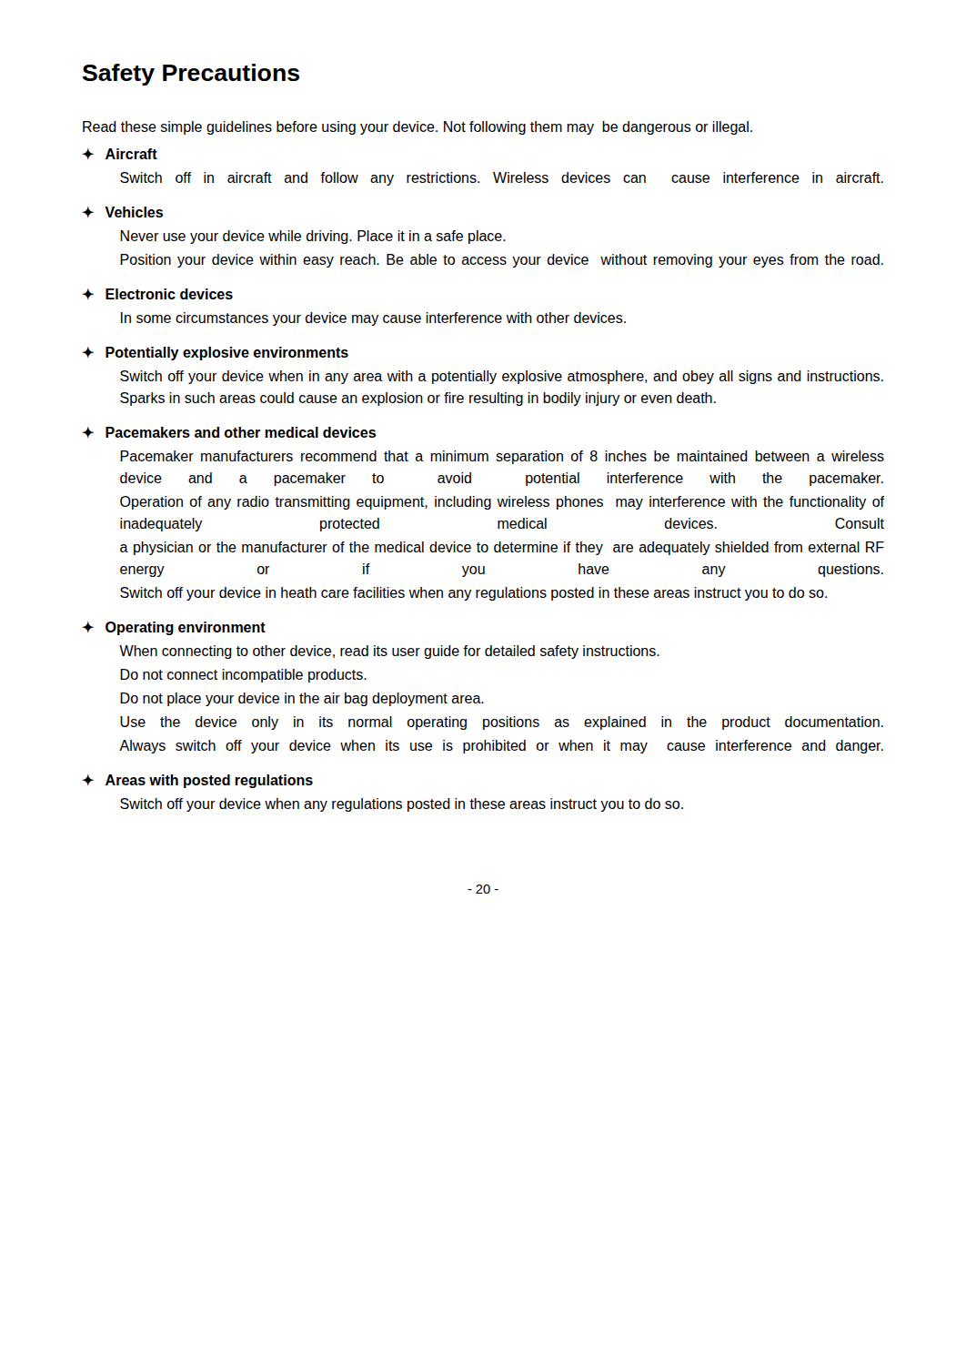Safety Precautions
Read these simple guidelines before using your device. Not following them may be dangerous or illegal.
✦Aircraft
Switch off in aircraft and follow any restrictions. Wireless devices can cause interference in aircraft.
✦Vehicles
Never use your device while driving. Place it in a safe place.
Position your device within easy reach. Be able to access your device without removing your eyes from the road.
✦Electronic devices
In some circumstances your device may cause interference with other devices.
✦Potentially explosive environments
Switch off your device when in any area with a potentially explosive atmosphere, and obey all signs and instructions. Sparks in such areas could cause an explosion or fire resulting in bodily injury or even death.
✦Pacemakers and other medical devices
Pacemaker manufacturers recommend that a minimum separation of 8 inches be maintained between a wireless device and a pacemaker to avoid potential interference with the pacemaker.
Operation of any radio transmitting equipment, including wireless phones may interference with the functionality of inadequately protected medical devices. Consult
a physician or the manufacturer of the medical device to determine if they are adequately shielded from external RF energy or if you have any questions.
Switch off your device in heath care facilities when any regulations posted in these areas instruct you to do so.
✦Operating environment
When connecting to other device, read its user guide for detailed safety instructions.
Do not connect incompatible products.
Do not place your device in the air bag deployment area.
Use the device only in its normal operating positions as explained in the product documentation.
Always switch off your device when its use is prohibited or when it may cause interference and danger.
✦Areas with posted regulations
Switch off your device when any regulations posted in these areas instruct you to do so.
- 20 -